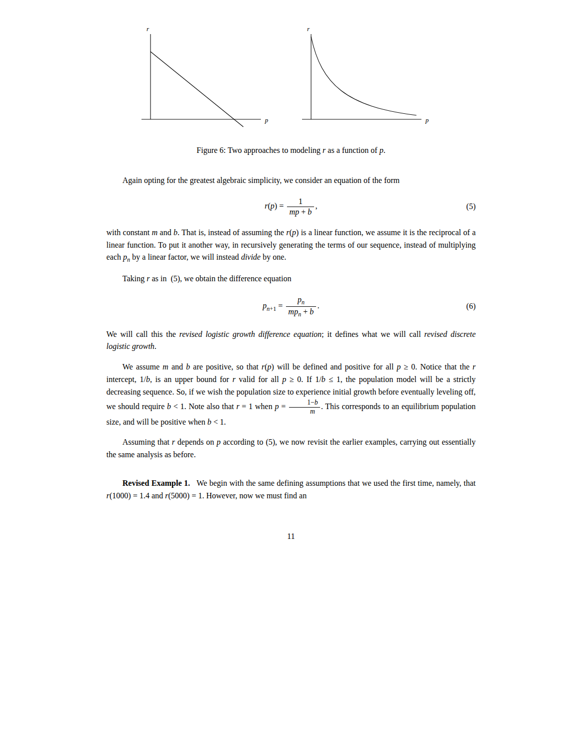r p r p
Figure 6: Two approaches to modeling r as a function of p.
Again opting for the greatest algebraic simplicity, we consider an equation of the form
r(p) = 1 mp + b, (5)
with constant m and b. That is, instead of assuming the r(p) is a linear function, we assume it is the reciprocal of a linear function. To put it another way, in recursively generating the terms of our sequence, instead of multiplying each pn by a linear factor, we will instead divide by one.
Taking r as in (5), we obtain the difference equation
pn+1 = pn mpn + b. (6)
We will call this the revised logistic growth difference equation; it defines what we will call revised discrete logistic growth.
We assume m and b are positive, so that r(p) will be defined and positive for all p ≥ 0. Notice that the r intercept, 1/b, is an upper bound for r valid for all p ≥ 0. If 1/b ≤ 1, the population model will be a strictly decreasing sequence. So, if we wish the population size to experience initial growth before eventually leveling off, we should require b < 1. Note also that r = 1 when p = 1−b m. This corresponds to an equilibrium population size, and will be positive when b < 1.
Assuming that r depends on p according to (5), we now revisit the earlier examples, carrying out essentially the same analysis as before.
Revised Example 1. We begin with the same defining assumptions that we used the first time, namely, that r(1000) = 1.4 and r(5000) = 1. However, now we must find an
11